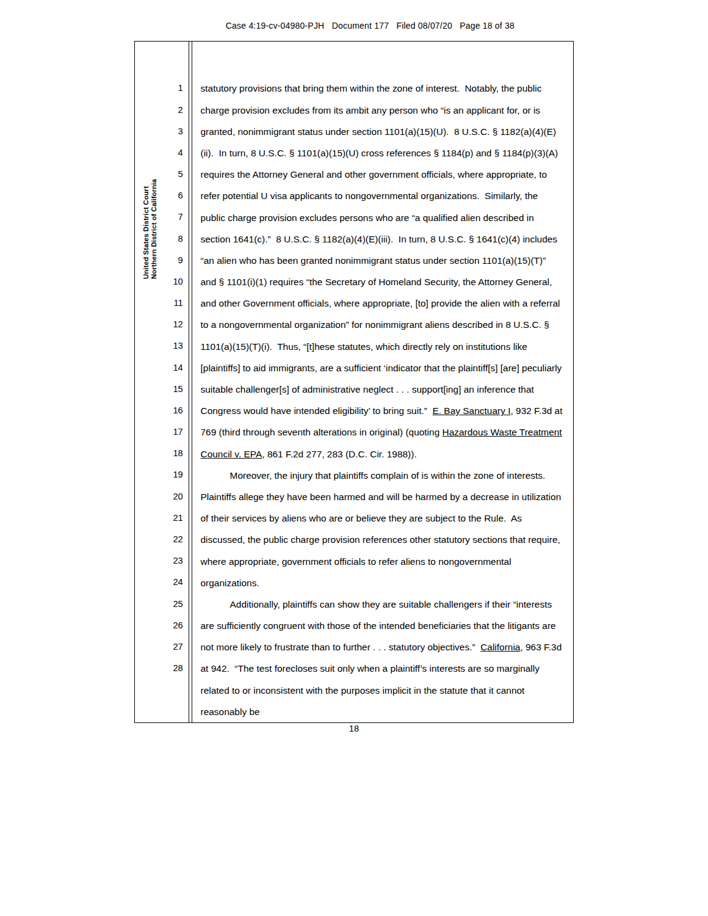Case 4:19-cv-04980-PJH Document 177 Filed 08/07/20 Page 18 of 38
1
2
3
4
5
6
7
8
9
10
11
12
13
14
15
16
17
18
19
20
21
22
23
24
25
26
27
28
United States District Court Northern District of California
statutory provisions that bring them within the zone of interest. Notably, the public charge provision excludes from its ambit any person who “is an applicant for, or is granted, nonimmigrant status under section 1101(a)(15)(U). 8 U.S.C. § 1182(a)(4)(E)(ii). In turn, 8 U.S.C. § 1101(a)(15)(U) cross references § 1184(p) and § 1184(p)(3)(A) requires the Attorney General and other government officials, where appropriate, to refer potential U visa applicants to nongovernmental organizations. Similarly, the public charge provision excludes persons who are “a qualified alien described in section 1641(c).” 8 U.S.C. § 1182(a)(4)(E)(iii). In turn, 8 U.S.C. § 1641(c)(4) includes “an alien who has been granted nonimmigrant status under section 1101(a)(15)(T)” and § 1101(i)(1) requires “the Secretary of Homeland Security, the Attorney General, and other Government officials, where appropriate, [to] provide the alien with a referral to a nongovernmental organization” for nonimmigrant aliens described in 8 U.S.C. § 1101(a)(15)(T)(i). Thus, “[t]hese statutes, which directly rely on institutions like [plaintiffs] to aid immigrants, are a sufficient ‘indicator that the plaintiff[s] [are] peculiarly suitable challenger[s] of administrative neglect . . . support[ing] an inference that Congress would have intended eligibility’ to bring suit.” E. Bay Sanctuary I, 932 F.3d at 769 (third through seventh alterations in original) (quoting Hazardous Waste Treatment Council v. EPA, 861 F.2d 277, 283 (D.C. Cir. 1988)).
Moreover, the injury that plaintiffs complain of is within the zone of interests. Plaintiffs allege they have been harmed and will be harmed by a decrease in utilization of their services by aliens who are or believe they are subject to the Rule. As discussed, the public charge provision references other statutory sections that require, where appropriate, government officials to refer aliens to nongovernmental organizations.
Additionally, plaintiffs can show they are suitable challengers if their “interests are sufficiently congruent with those of the intended beneficiaries that the litigants are not more likely to frustrate than to further . . . statutory objectives.” California, 963 F.3d at 942. “The test forecloses suit only when a plaintiff’s interests are so marginally related to or inconsistent with the purposes implicit in the statute that it cannot reasonably be
18